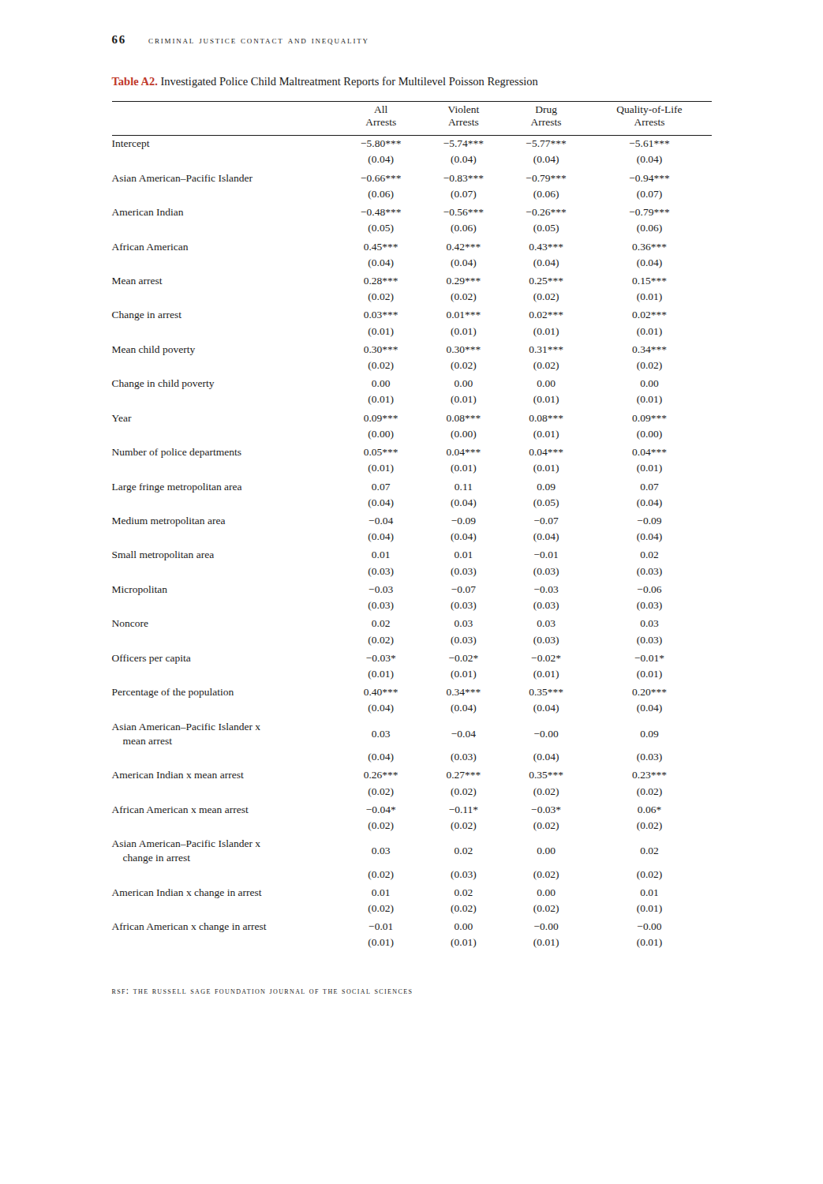66 criminal justice contact and inequality
Table A2. Investigated Police Child Maltreatment Reports for Multilevel Poisson Regression
| | All Arrests | Violent Arrests | Drug Arrests | Quality-of-Life Arrests |
| --- | --- | --- | --- | --- |
| Intercept | −5.80*** | −5.74*** | −5.77*** | −5.61*** |
| | (0.04) | (0.04) | (0.04) | (0.04) |
| Asian American–Pacific Islander | −0.66*** | −0.83*** | −0.79*** | −0.94*** |
| | (0.06) | (0.07) | (0.06) | (0.07) |
| American Indian | −0.48*** | −0.56*** | −0.26*** | −0.79*** |
| | (0.05) | (0.06) | (0.05) | (0.06) |
| African American | 0.45*** | 0.42*** | 0.43*** | 0.36*** |
| | (0.04) | (0.04) | (0.04) | (0.04) |
| Mean arrest | 0.28*** | 0.29*** | 0.25*** | 0.15*** |
| | (0.02) | (0.02) | (0.02) | (0.01) |
| Change in arrest | 0.03*** | 0.01*** | 0.02*** | 0.02*** |
| | (0.01) | (0.01) | (0.01) | (0.01) |
| Mean child poverty | 0.30*** | 0.30*** | 0.31*** | 0.34*** |
| | (0.02) | (0.02) | (0.02) | (0.02) |
| Change in child poverty | 0.00 | 0.00 | 0.00 | 0.00 |
| | (0.01) | (0.01) | (0.01) | (0.01) |
| Year | 0.09*** | 0.08*** | 0.08*** | 0.09*** |
| | (0.00) | (0.00) | (0.01) | (0.00) |
| Number of police departments | 0.05*** | 0.04*** | 0.04*** | 0.04*** |
| | (0.01) | (0.01) | (0.01) | (0.01) |
| Large fringe metropolitan area | 0.07 | 0.11 | 0.09 | 0.07 |
| | (0.04) | (0.04) | (0.05) | (0.04) |
| Medium metropolitan area | −0.04 | −0.09 | −0.07 | −0.09 |
| | (0.04) | (0.04) | (0.04) | (0.04) |
| Small metropolitan area | 0.01 | 0.01 | −0.01 | 0.02 |
| | (0.03) | (0.03) | (0.03) | (0.03) |
| Micropolitan | −0.03 | −0.07 | −0.03 | −0.06 |
| | (0.03) | (0.03) | (0.03) | (0.03) |
| Noncore | 0.02 | 0.03 | 0.03 | 0.03 |
| | (0.02) | (0.03) | (0.03) | (0.03) |
| Officers per capita | −0.03* | −0.02* | −0.02* | −0.01* |
| | (0.01) | (0.01) | (0.01) | (0.01) |
| Percentage of the population | 0.40*** | 0.34*** | 0.35*** | 0.20*** |
| | (0.04) | (0.04) | (0.04) | (0.04) |
| Asian American–Pacific Islander x mean arrest | 0.03 | −0.04 | −0.00 | 0.09 |
| | (0.04) | (0.03) | (0.04) | (0.03) |
| American Indian x mean arrest | 0.26*** | 0.27*** | 0.35*** | 0.23*** |
| | (0.02) | (0.02) | (0.02) | (0.02) |
| African American x mean arrest | −0.04* | −0.11* | −0.03* | 0.06* |
| | (0.02) | (0.02) | (0.02) | (0.02) |
| Asian American–Pacific Islander x change in arrest | 0.03 | 0.02 | 0.00 | 0.02 |
| | (0.02) | (0.03) | (0.02) | (0.02) |
| American Indian x change in arrest | 0.01 | 0.02 | 0.00 | 0.01 |
| | (0.02) | (0.02) | (0.02) | (0.01) |
| African American x change in arrest | −0.01 | 0.00 | −0.00 | −0.00 |
| | (0.01) | (0.01) | (0.01) | (0.01) |
rsf: the russell sage foundation journal of the social sciences